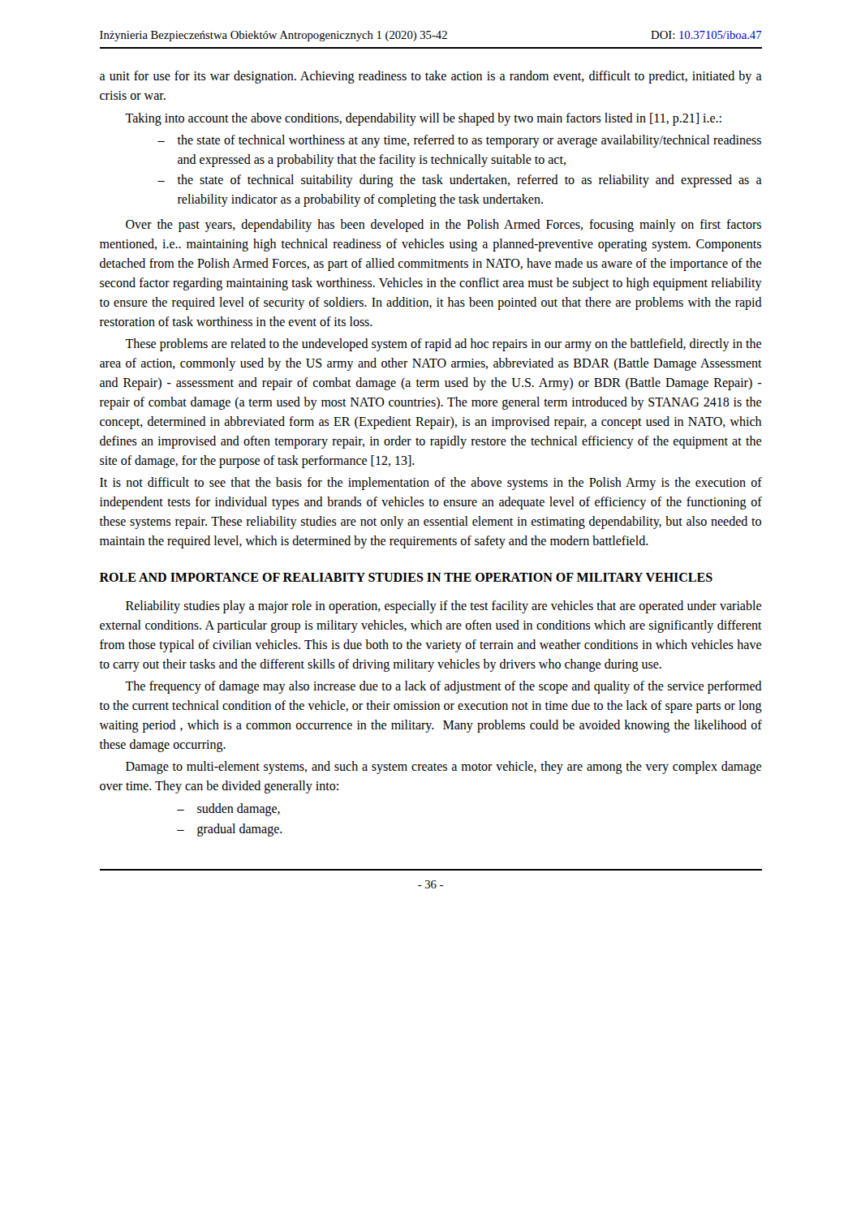Inżynieria Bezpieczeństwa Obiektów Antropogenicznych 1 (2020) 35-42
DOI: 10.37105/iboa.47
a unit for use for its war designation. Achieving readiness to take action is a random event, difficult to predict, initiated by a crisis or war.
Taking into account the above conditions, dependability will be shaped by two main factors listed in [11, p.21] i.e.:
the state of technical worthiness at any time, referred to as temporary or average availability/technical readiness and expressed as a probability that the facility is technically suitable to act,
the state of technical suitability during the task undertaken, referred to as reliability and expressed as a reliability indicator as a probability of completing the task undertaken.
Over the past years, dependability has been developed in the Polish Armed Forces, focusing mainly on first factors mentioned, i.e.. maintaining high technical readiness of vehicles using a planned-preventive operating system. Components detached from the Polish Armed Forces, as part of allied commitments in NATO, have made us aware of the importance of the second factor regarding maintaining task worthiness. Vehicles in the conflict area must be subject to high equipment reliability to ensure the required level of security of soldiers. In addition, it has been pointed out that there are problems with the rapid restoration of task worthiness in the event of its loss.
These problems are related to the undeveloped system of rapid ad hoc repairs in our army on the battlefield, directly in the area of action, commonly used by the US army and other NATO armies, abbreviated as BDAR (Battle Damage Assessment and Repair) - assessment and repair of combat damage (a term used by the U.S. Army) or BDR (Battle Damage Repair) - repair of combat damage (a term used by most NATO countries). The more general term introduced by STANAG 2418 is the concept, determined in abbreviated form as ER (Expedient Repair), is an improvised repair, a concept used in NATO, which defines an improvised and often temporary repair, in order to rapidly restore the technical efficiency of the equipment at the site of damage, for the purpose of task performance [12, 13].
It is not difficult to see that the basis for the implementation of the above systems in the Polish Army is the execution of independent tests for individual types and brands of vehicles to ensure an adequate level of efficiency of the functioning of these systems repair. These reliability studies are not only an essential element in estimating dependability, but also needed to maintain the required level, which is determined by the requirements of safety and the modern battlefield.
Role and importance of realiabity studies in the operation of military vehicles
Reliability studies play a major role in operation, especially if the test facility are vehicles that are operated under variable external conditions. A particular group is military vehicles, which are often used in conditions which are significantly different from those typical of civilian vehicles. This is due both to the variety of terrain and weather conditions in which vehicles have to carry out their tasks and the different skills of driving military vehicles by drivers who change during use.
The frequency of damage may also increase due to a lack of adjustment of the scope and quality of the service performed to the current technical condition of the vehicle, or their omission or execution not in time due to the lack of spare parts or long waiting period , which is a common occurrence in the military. Many problems could be avoided knowing the likelihood of these damage occurring.
Damage to multi-element systems, and such a system creates a motor vehicle, they are among the very complex damage over time. They can be divided generally into:
sudden damage,
gradual damage.
- 36 -